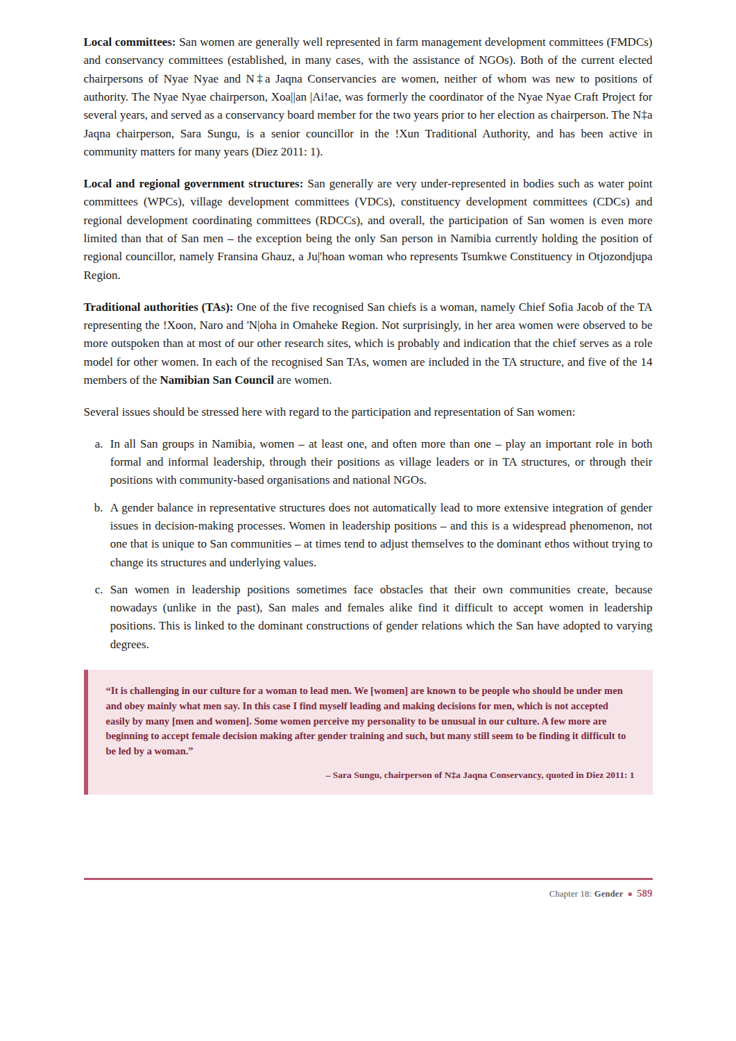Local committees: San women are generally well represented in farm management development committees (FMDCs) and conservancy committees (established, in many cases, with the assistance of NGOs). Both of the current elected chairpersons of Nyae Nyae and N‡a Jaqna Conservancies are women, neither of whom was new to positions of authority. The Nyae Nyae chairperson, Xoa||an |Ai!ae, was formerly the coordinator of the Nyae Nyae Craft Project for several years, and served as a conservancy board member for the two years prior to her election as chairperson. The N‡a Jaqna chairperson, Sara Sungu, is a senior councillor in the !Xun Traditional Authority, and has been active in community matters for many years (Diez 2011: 1).
Local and regional government structures: San generally are very under-represented in bodies such as water point committees (WPCs), village development committees (VDCs), constituency development committees (CDCs) and regional development coordinating committees (RDCCs), and overall, the participation of San women is even more limited than that of San men – the exception being the only San person in Namibia currently holding the position of regional councillor, namely Fransina Ghauz, a Ju|'hoan woman who represents Tsumkwe Constituency in Otjozondjupa Region.
Traditional authorities (TAs): One of the five recognised San chiefs is a woman, namely Chief Sofia Jacob of the TA representing the !Xoon, Naro and 'N|oha in Omaheke Region. Not surprisingly, in her area women were observed to be more outspoken than at most of our other research sites, which is probably and indication that the chief serves as a role model for other women. In each of the recognised San TAs, women are included in the TA structure, and five of the 14 members of the Namibian San Council are women.
Several issues should be stressed here with regard to the participation and representation of San women:
In all San groups in Namibia, women – at least one, and often more than one – play an important role in both formal and informal leadership, through their positions as village leaders or in TA structures, or through their positions with community-based organisations and national NGOs.
A gender balance in representative structures does not automatically lead to more extensive integration of gender issues in decision-making processes. Women in leadership positions – and this is a widespread phenomenon, not one that is unique to San communities – at times tend to adjust themselves to the dominant ethos without trying to change its structures and underlying values.
San women in leadership positions sometimes face obstacles that their own communities create, because nowadays (unlike in the past), San males and females alike find it difficult to accept women in leadership positions. This is linked to the dominant constructions of gender relations which the San have adopted to varying degrees.
“It is challenging in our culture for a woman to lead men. We [women] are known to be people who should be under men and obey mainly what men say. In this case I find myself leading and making decisions for men, which is not accepted easily by many [men and women]. Some women perceive my personality to be unusual in our culture. A few more are beginning to accept female decision making after gender training and such, but many still seem to be finding it difficult to be led by a woman.”
– Sara Sungu, chairperson of N‡a Jaqna Conservancy, quoted in Diez 2011: 1
Chapter 18: Gender●589